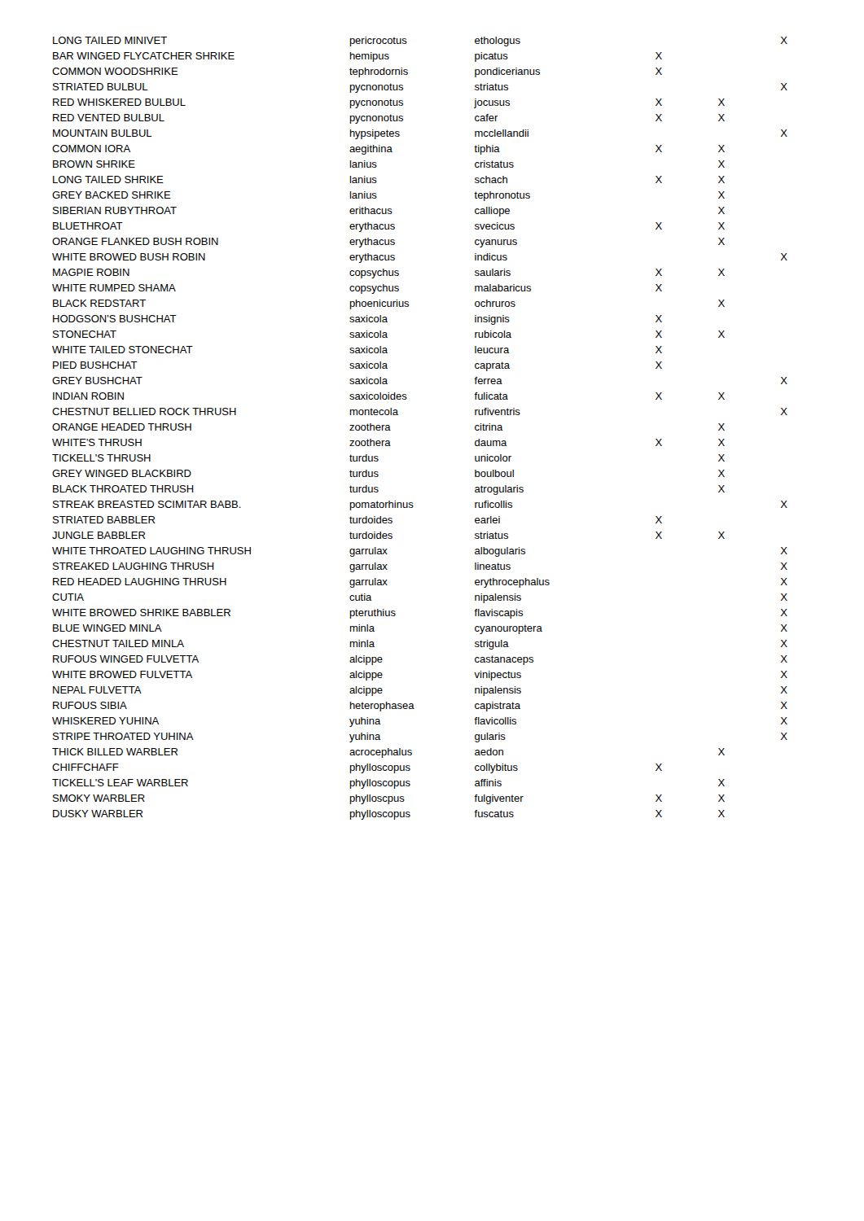| LONG TAILED MINIVET | pericrocotus | ethologus | | | X |
| BAR WINGED FLYCATCHER SHRIKE | hemipus | picatus | X | | |
| COMMON WOODSHRIKE | tephrodornis | pondicerianus | X | | |
| STRIATED BULBUL | pycnonotus | striatus | | | X |
| RED WHISKERED BULBUL | pycnonotus | jocusus | X | X | |
| RED VENTED BULBUL | pycnonotus | cafer | X | X | |
| MOUNTAIN BULBUL | hypsipetes | mcclellandii | | | X |
| COMMON IORA | aegithina | tiphia | X | X | |
| BROWN SHRIKE | lanius | cristatus | | X | |
| LONG TAILED SHRIKE | lanius | schach | X | X | |
| GREY BACKED SHRIKE | lanius | tephronotus | | X | |
| SIBERIAN RUBYTHROAT | erithacus | calliope | | X | |
| BLUETHROAT | erythacus | svecicus | X | X | |
| ORANGE FLANKED BUSH ROBIN | erythacus | cyanurus | | X | |
| WHITE BROWED BUSH ROBIN | erythacus | indicus | | | X |
| MAGPIE ROBIN | copsychus | saularis | X | X | |
| WHITE RUMPED SHAMA | copsychus | malabaricus | X | | |
| BLACK REDSTART | phoenicurius | ochruros | | X | |
| HODGSON'S BUSHCHAT | saxicola | insignis | X | | |
| STONECHAT | saxicola | rubicola | X | X | |
| WHITE TAILED STONECHAT | saxicola | leucura | X | | |
| PIED BUSHCHAT | saxicola | caprata | X | | |
| GREY BUSHCHAT | saxicola | ferrea | | | X |
| INDIAN ROBIN | saxicoloides | fulicata | X | X | |
| CHESTNUT BELLIED ROCK THRUSH | montecola | rufiventris | | | X |
| ORANGE HEADED THRUSH | zoothera | citrina | | X | |
| WHITE'S THRUSH | zoothera | dauma | X | X | |
| TICKELL'S THRUSH | turdus | unicolor | | X | |
| GREY WINGED BLACKBIRD | turdus | boulboul | | X | |
| BLACK THROATED THRUSH | turdus | atrogularis | | X | |
| STREAK BREASTED SCIMITAR BABB. | pomatorhinus | ruficollis | | | X |
| STRIATED BABBLER | turdoides | earlei | X | | |
| JUNGLE BABBLER | turdoides | striatus | X | X | |
| WHITE THROATED LAUGHING THRUSH | garrulax | albogularis | | | X |
| STREAKED LAUGHING THRUSH | garrulax | lineatus | | | X |
| RED HEADED LAUGHING THRUSH | garrulax | erythrocephalus | | | X |
| CUTIA | cutia | nipalensis | | | X |
| WHITE BROWED SHRIKE BABBLER | pteruthius | flaviscapis | | | X |
| BLUE WINGED MINLA | minla | cyanouroptera | | | X |
| CHESTNUT TAILED MINLA | minla | strigula | | | X |
| RUFOUS WINGED FULVETTA | alcippe | castanaceps | | | X |
| WHITE BROWED FULVETTA | alcippe | vinipectus | | | X |
| NEPAL FULVETTA | alcippe | nipalensis | | | X |
| RUFOUS SIBIA | heterophasea | capistrata | | | X |
| WHISKERED YUHINA | yuhina | flavicollis | | | X |
| STRIPE THROATED YUHINA | yuhina | gularis | | | X |
| THICK BILLED WARBLER | acrocephalus | aedon | | X | |
| CHIFFCHAFF | phylloscopus | collybitus | X | | |
| TICKELL'S LEAF WARBLER | phylloscopus | affinis | | X | |
| SMOKY WARBLER | phylloscpus | fulgiventer | X | X | |
| DUSKY WARBLER | phylloscopus | fuscatus | X | X | |